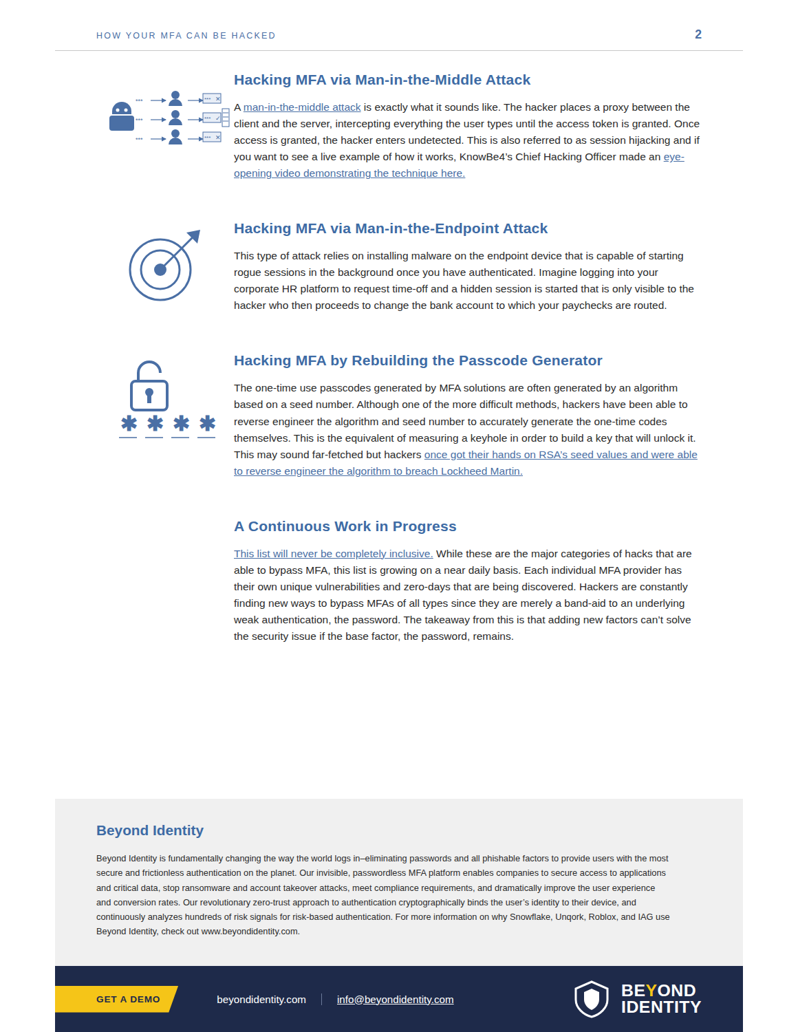How Your MFA Can Be Hacked
2
*** *** *** *** ✕ *** ✓ *** ✕
Hacking MFA via Man-in-the-Middle Attack
A man-in-the-middle attack is exactly what it sounds like. The hacker places a proxy between the client and the server, intercepting everything the user types until the access token is granted. Once access is granted, the hacker enters undetected. This is also referred to as session hijacking and if you want to see a live example of how it works, KnowBe4’s Chief Hacking Officer made an eye-opening video demonstrating the technique here.
Hacking MFA via Man-in-the-Endpoint Attack
This type of attack relies on installing malware on the endpoint device that is capable of starting rogue sessions in the background once you have authenticated. Imagine logging into your corporate HR platform to request time-off and a hidden session is started that is only visible to the hacker who then proceeds to change the bank account to which your paychecks are routed.
✱ ✱ ✱ ✱
Hacking MFA by Rebuilding the Passcode Generator
The one-time use passcodes generated by MFA solutions are often generated by an algorithm based on a seed number. Although one of the more difficult methods, hackers have been able to reverse engineer the algorithm and seed number to accurately generate the one-time codes themselves. This is the equivalent of measuring a keyhole in order to build a key that will unlock it. This may sound far-fetched but hackers once got their hands on RSA’s seed values and were able to reverse engineer the algorithm to breach Lockheed Martin.
A Continuous Work in Progress
This list will never be completely inclusive. While these are the major categories of hacks that are able to bypass MFA, this list is growing on a near daily basis. Each individual MFA provider has their own unique vulnerabilities and zero-days that are being discovered. Hackers are constantly finding new ways to bypass MFAs of all types since they are merely a band-aid to an underlying weak authentication, the password. The takeaway from this is that adding new factors can’t solve the security issue if the base factor, the password, remains.
Beyond Identity
Beyond Identity is fundamentally changing the way the world logs in–eliminating passwords and all phishable factors to provide users with the most secure and frictionless authentication on the planet. Our invisible, passwordless MFA platform enables companies to secure access to applications and critical data, stop ransomware and account takeover attacks, meet compliance requirements, and dramatically improve the user experience and conversion rates. Our revolutionary zero-trust approach to authentication cryptographically binds the user’s identity to their device, and continuously analyzes hundreds of risk signals for risk-based authentication. For more information on why Snowflake, Unqork, Roblox, and IAG use Beyond Identity, check out www.beyondidentity.com.
GET A DEMO
beyondidentity.com info@beyondidentity.com
BEYOND IDENTITY